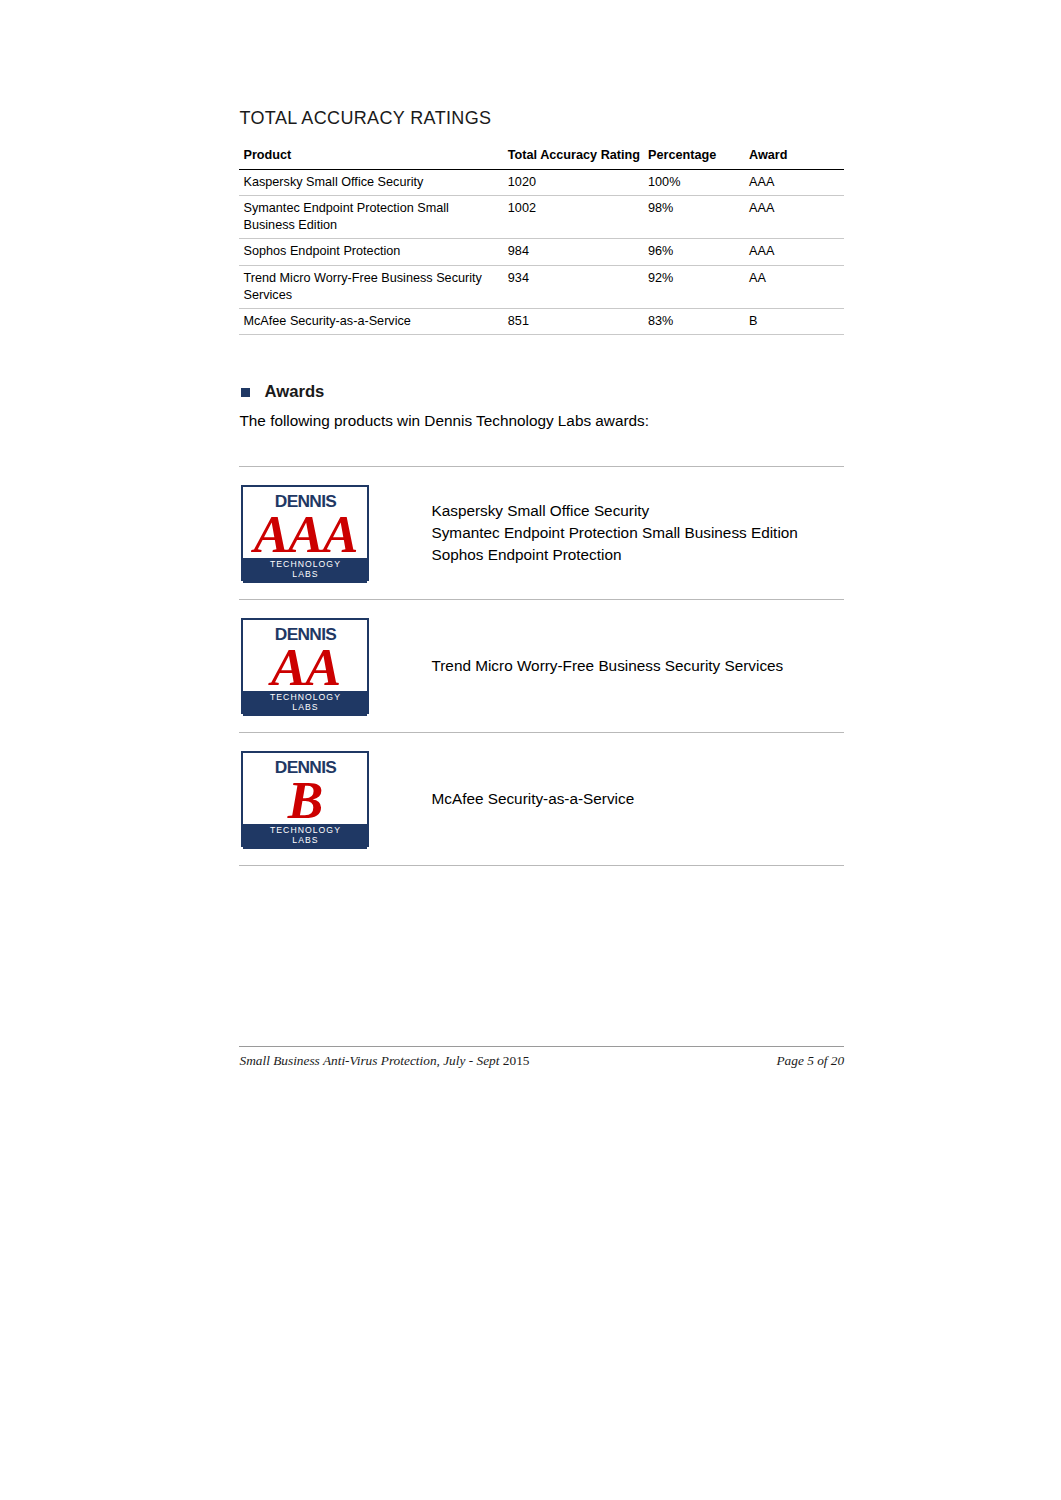TOTAL ACCURACY RATINGS
| Product | Total Accuracy Rating | Percentage | Award |
| --- | --- | --- | --- |
| Kaspersky Small Office Security | 1020 | 100% | AAA |
| Symantec Endpoint Protection Small Business Edition | 1002 | 98% | AAA |
| Sophos Endpoint Protection | 984 | 96% | AAA |
| Trend Micro Worry-Free Business Security Services | 934 | 92% | AA |
| McAfee Security-as-a-Service | 851 | 83% | B |
Awards
The following products win Dennis Technology Labs awards:
| DENNIS AAA TECHNOLOGY LABS | Kaspersky Small Office Security Symantec Endpoint Protection Small Business Edition Sophos Endpoint Protection |
| DENNIS AA TECHNOLOGY LABS | Trend Micro Worry-Free Business Security Services |
| DENNIS B TECHNOLOGY LABS | McAfee Security-as-a-Service |
Small Business Anti-Virus Protection, July - Sept 2015
Page 5 of 20